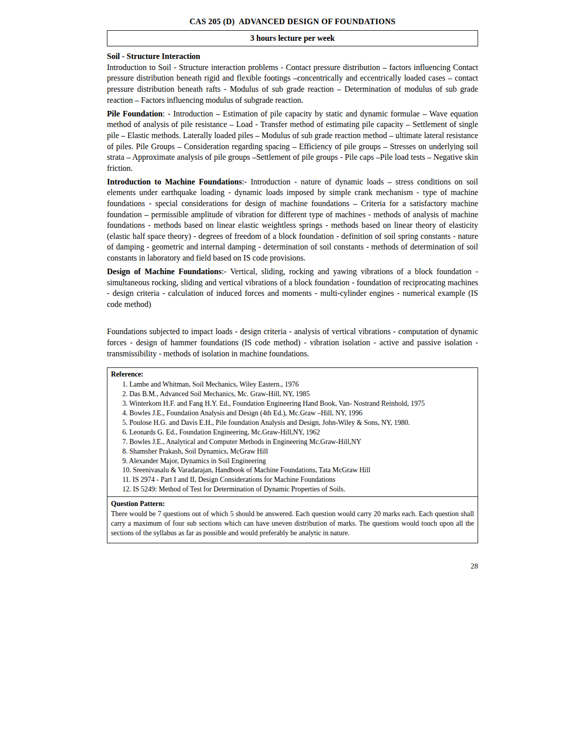CAS 205 (D) ADVANCED DESIGN OF FOUNDATIONS
3 hours lecture per week
Soil - Structure Interaction
Introduction to Soil - Structure interaction problems - Contact pressure distribution – factors influencing Contact pressure distribution beneath rigid and flexible footings –concentrically and eccentrically loaded cases – contact pressure distribution beneath rafts - Modulus of sub grade reaction – Determination of modulus of sub grade reaction – Factors influencing modulus of subgrade reaction.
Pile Foundation: - Introduction – Estimation of pile capacity by static and dynamic formulae – Wave equation method of analysis of pile resistance – Load - Transfer method of estimating pile capacity – Settlement of single pile – Elastic methods. Laterally loaded piles – Modulus of sub grade reaction method – ultimate lateral resistance of piles. Pile Groups – Consideration regarding spacing – Efficiency of pile groups – Stresses on underlying soil strata – Approximate analysis of pile groups –Settlement of pile groups - Pile caps –Pile load tests – Negative skin friction.
Introduction to Machine Foundations:- Introduction - nature of dynamic loads – stress conditions on soil elements under earthquake loading - dynamic loads imposed by simple crank mechanism - type of machine foundations - special considerations for design of machine foundations – Criteria for a satisfactory machine foundation – permissible amplitude of vibration for different type of machines - methods of analysis of machine foundations - methods based on linear elastic weightless springs - methods based on linear theory of elasticity (elastic half space theory) - degrees of freedom of a block foundation - definition of soil spring constants - nature of damping - geometric and internal damping - determination of soil constants - methods of determination of soil constants in laboratory and field based on IS code provisions.
Design of Machine Foundations:- Vertical, sliding, rocking and yawing vibrations of a block foundation - simultaneous rocking, sliding and vertical vibrations of a block foundation - foundation of reciprocating machines - design criteria - calculation of induced forces and moments - multi-cylinder engines - numerical example (IS code method)
Foundations subjected to impact loads - design criteria - analysis of vertical vibrations - computation of dynamic forces - design of hammer foundations (IS code method) - vibration isolation - active and passive isolation - transmissibility - methods of isolation in machine foundations.
Reference:
1. Lambe and Whitman, Soil Mechanics, Wiley Eastern., 1976
2. Das B.M., Advanced Soil Mechanics, Mc. Graw-Hill, NY, 1985
3. Winterkorn H.F. and Fang H.Y. Ed., Foundation Engineering Hand Book, Van- Nostrand Reinhold, 1975
4. Bowles J.E., Foundation Analysis and Design (4th Ed.), Mc.Graw –Hill, NY, 1996
5. Poulose H.G. and Davis E.H., Pile foundation Analysis and Design, John-Wiley & Sons, NY, 1980.
6. Leonards G. Ed., Foundation Engineering, Mc.Graw-Hill,NY, 1962
7. Bowles J.E., Analytical and Computer Methods in Engineering Mc.Graw-Hill,NY
8. Shamsher Prakash, Soil Dynamics, McGraw Hill
9. Alexander Major, Dynamics in Soil Engineering
10. Sreenivasalu & Varadarajan, Handbook of Machine Foundations, Tata McGraw Hill
11. IS 2974 - Part I and II, Design Considerations for Machine Foundations
12. IS 5249: Method of Test for Determination of Dynamic Properties of Soils.
Question Pattern:
There would be 7 questions out of which 5 should be answered. Each question would carry 20 marks each. Each question shall carry a maximum of four sub sections which can have uneven distribution of marks. The questions would touch upon all the sections of the syllabus as far as possible and would preferably be analytic in nature.
28